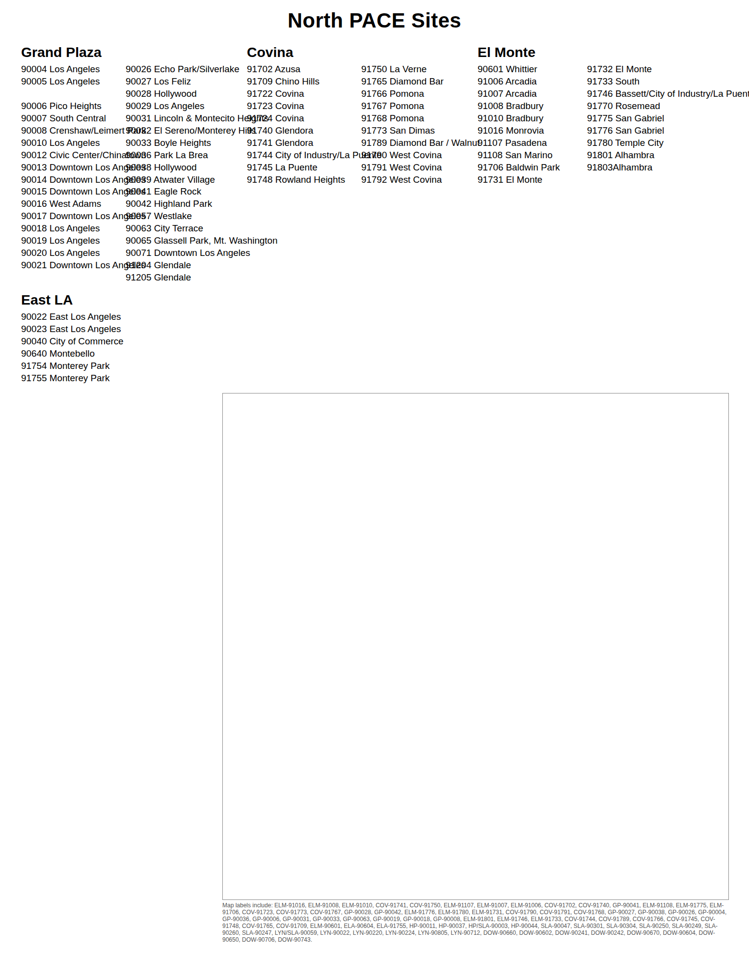North PACE Sites
Grand Plaza
90004 Los Angeles
90005 Los Angeles
90006 Pico Heights
90007 South Central
90008 Crenshaw/Leimert Park
90010 Los Angeles
90012 Civic Center/Chinatown
90013 Downtown Los Angeles
90014 Downtown Los Angeles
90015 Downtown Los Angeles
90016 West Adams
90017 Downtown Los Angeles
90018 Los Angeles
90019 Los Angeles
90020 Los Angeles
90021 Downtown Los Angeles
90026 Echo Park/Silverlake
90027 Los Feliz
90028 Hollywood
90029 Los Angeles
90031 Lincoln & Montecito Heights
90032 El Sereno/Monterey Hills
90033 Boyle Heights
90036 Park La Brea
90038 Hollywood
90039 Atwater Village
90041 Eagle Rock
90042 Highland Park
90057 Westlake
90063 City Terrace
90065 Glassell Park, Mt. Washington
90071 Downtown Los Angeles
91204 Glendale
91205 Glendale
East LA
90022 East Los Angeles
90023 East Los Angeles
90040 City of Commerce
90640 Montebello
91754 Monterey Park
91755 Monterey Park
Covina
91702 Azusa
91709 Chino Hills
91722 Covina
91723 Covina
91724 Covina
91740 Glendora
91741 Glendora
91744 City of Industry/La Puente
91745 La Puente
91748 Rowland Heights
91750 La Verne
91765 Diamond Bar
91766 Pomona
91767 Pomona
91768 Pomona
91773 San Dimas
91789 Diamond Bar / Walnut
91790 West Covina
91791 West Covina
91792 West Covina
El Monte
90601 Whittier
91006 Arcadia
91007 Arcadia
91008 Bradbury
91010 Bradbury
91016 Monrovia
91107 Pasadena
91108 San Marino
91706 Baldwin Park
91731 El Monte
91732 El Monte
91733 South
91746 Bassett/City of Industry/La Puente
91770 Rosemead
91775 San Gabriel
91776 San Gabriel
91780 Temple City
91801 Alhambra
91803Alhambra
Map labels include: ELM-91016, ELM-91008, ELM-91010, COV-91741, COV-91750, ELM-91107, ELM-91007, ELM-91006, COV-91702, COV-91740, GP-90041, ELM-91108, ELM-91775, ELM-91706, COV-91723, COV-91773, COV-91767, GP-90028, GP-90042, ELM-91776, ELM-91780, ELM-91731, COV-91790, COV-91791, COV-91768, GP-90027, GP-90038, GP-90026, GP-90004, GP-90036, GP-90006, GP-90031, GP-90033, GP-90063, GP-90019, GP-90018, GP-90008, ELM-91801, ELM-91746, ELM-91733, COV-91744, COV-91789, COV-91766, COV-91745, COV-91748, COV-91765, COV-91709, ELM-90601, ELA-90604, ELA-91755, HP-90011, HP-90037, HP/SLA-90003, HP-90044, SLA-90047, SLA-90301, SLA-90304, SLA-90250, SLA-90249, SLA-90260, SLA-90247, LYN/SLA-90059, LYN-90022, LYN-90220, LYN-90224, LYN-90805, LYN-90712, DOW-90660, DOW-90602, DOW-90241, DOW-90242, DOW-90670, DOW-90604, DOW-90650, DOW-90706, DOW-90743.